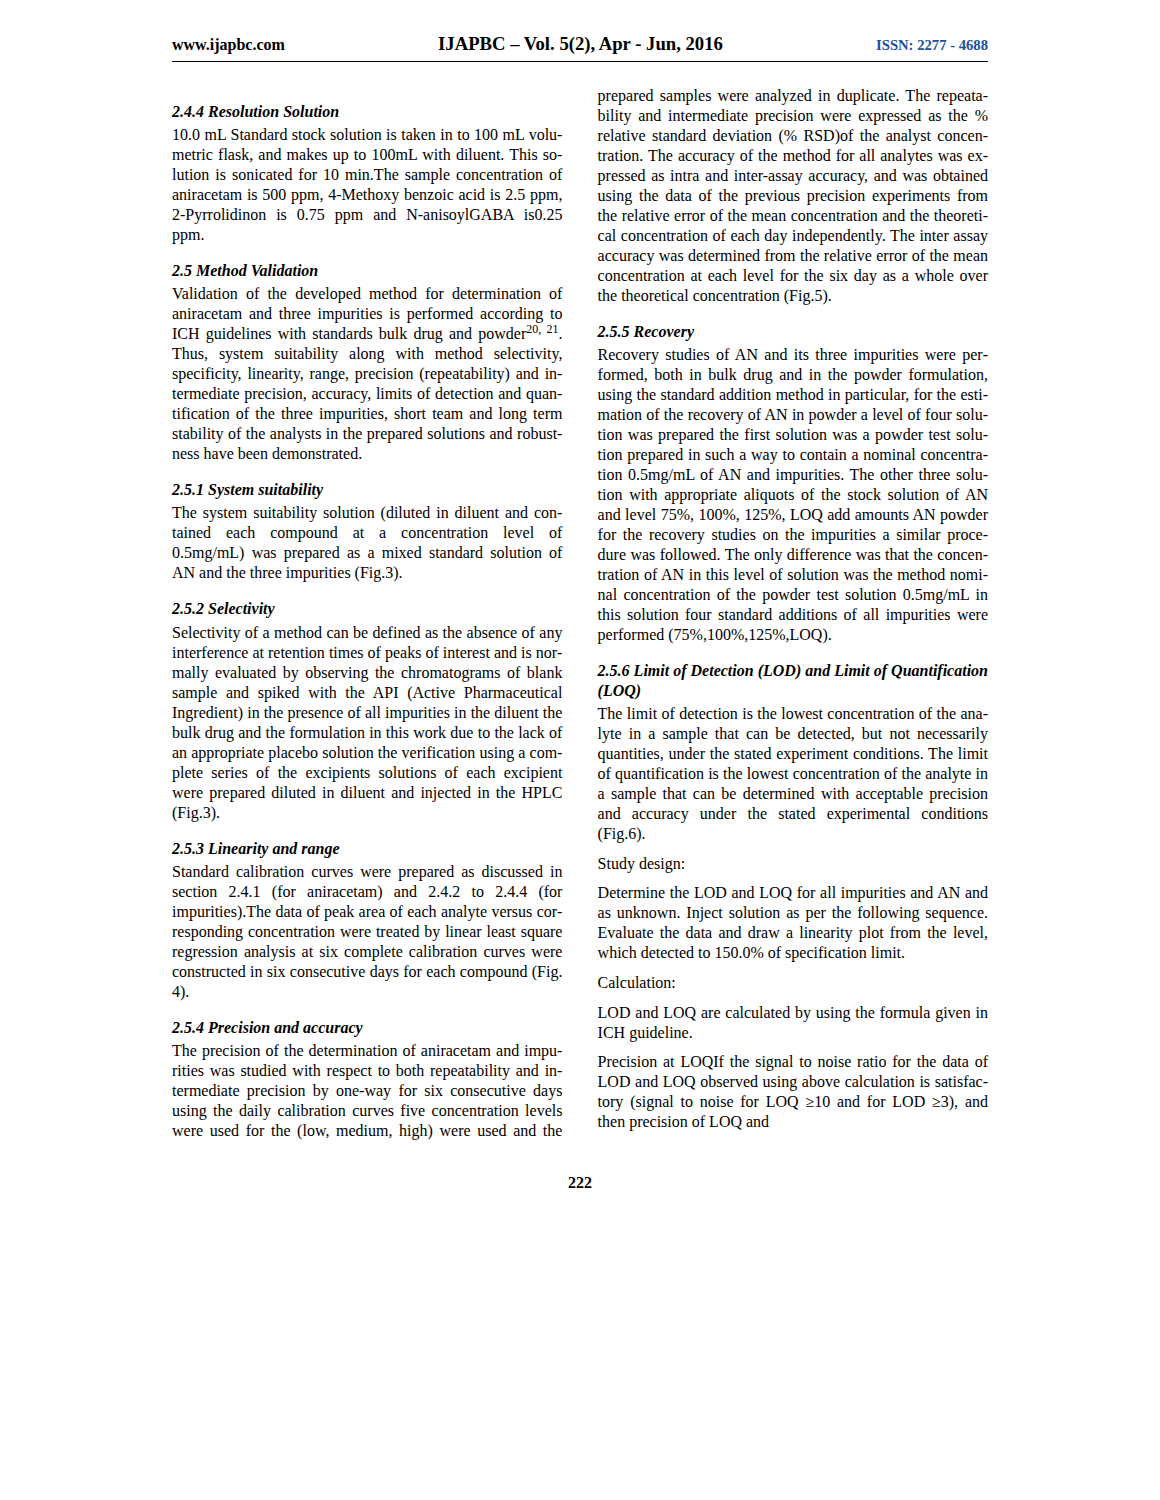www.ijapbc.com IJAPBC – Vol. 5(2), Apr - Jun, 2016 ISSN: 2277 - 4688
2.4.4 Resolution Solution
10.0 mL Standard stock solution is taken in to 100 mL volumetric flask, and makes up to 100mL with diluent. This solution is sonicated for 10 min.The sample concentration of aniracetam is 500 ppm, 4-Methoxy benzoic acid is 2.5 ppm, 2-Pyrrolidinon is 0.75 ppm and N-anisoylGABA is0.25 ppm.
2.5 Method Validation
Validation of the developed method for determination of aniracetam and three impurities is performed according to ICH guidelines with standards bulk drug and powder20, 21. Thus, system suitability along with method selectivity, specificity, linearity, range, precision (repeatability) and intermediate precision, accuracy, limits of detection and quantification of the three impurities, short team and long term stability of the analysts in the prepared solutions and robustness have been demonstrated.
2.5.1 System suitability
The system suitability solution (diluted in diluent and contained each compound at a concentration level of 0.5mg/mL) was prepared as a mixed standard solution of AN and the three impurities (Fig.3).
2.5.2 Selectivity
Selectivity of a method can be defined as the absence of any interference at retention times of peaks of interest and is normally evaluated by observing the chromatograms of blank sample and spiked with the API (Active Pharmaceutical Ingredient) in the presence of all impurities in the diluent the bulk drug and the formulation in this work due to the lack of an appropriate placebo solution the verification using a complete series of the excipients solutions of each excipient were prepared diluted in diluent and injected in the HPLC (Fig.3).
2.5.3 Linearity and range
Standard calibration curves were prepared as discussed in section 2.4.1 (for aniracetam) and 2.4.2 to 2.4.4 (for impurities).The data of peak area of each analyte versus corresponding concentration were treated by linear least square regression analysis at six complete calibration curves were constructed in six consecutive days for each compound (Fig. 4).
2.5.4 Precision and accuracy
The precision of the determination of aniracetam and impurities was studied with respect to both repeatability and intermediate precision by one-way for six consecutive days using the daily calibration curves five concentration levels were used for the (low, medium, high) were used and the prepared samples were analyzed in duplicate. The repeatability and intermediate precision were expressed as the % relative standard deviation (% RSD)of the analyst concentration. The accuracy of the method for all analytes was expressed as intra and inter-assay accuracy, and was obtained using the data of the previous precision experiments from the relative error of the mean concentration and the theoretical concentration of each day independently. The inter assay accuracy was determined from the relative error of the mean concentration at each level for the six day as a whole over the theoretical concentration (Fig.5).
2.5.5 Recovery
Recovery studies of AN and its three impurities were performed, both in bulk drug and in the powder formulation, using the standard addition method in particular, for the estimation of the recovery of AN in powder a level of four solution was prepared the first solution was a powder test solution prepared in such a way to contain a nominal concentration 0.5mg/mL of AN and impurities. The other three solution with appropriate aliquots of the stock solution of AN and level 75%, 100%, 125%, LOQ add amounts AN powder for the recovery studies on the impurities a similar procedure was followed. The only difference was that the concentration of AN in this level of solution was the method nominal concentration of the powder test solution 0.5mg/mL in this solution four standard additions of all impurities were performed (75%,100%,125%,LOQ).
2.5.6 Limit of Detection (LOD) and Limit of Quantification (LOQ)
The limit of detection is the lowest concentration of the analyte in a sample that can be detected, but not necessarily quantities, under the stated experiment conditions. The limit of quantification is the lowest concentration of the analyte in a sample that can be determined with acceptable precision and accuracy under the stated experimental conditions (Fig.6).
Study design:
Determine the LOD and LOQ for all impurities and AN and as unknown. Inject solution as per the following sequence. Evaluate the data and draw a linearity plot from the level, which detected to 150.0% of specification limit.
Calculation:
LOD and LOQ are calculated by using the formula given in ICH guideline.
Precision at LOQIf the signal to noise ratio for the data of LOD and LOQ observed using above calculation is satisfactory (signal to noise for LOQ ≥10 and for LOD ≥3), and then precision of LOQ and
222